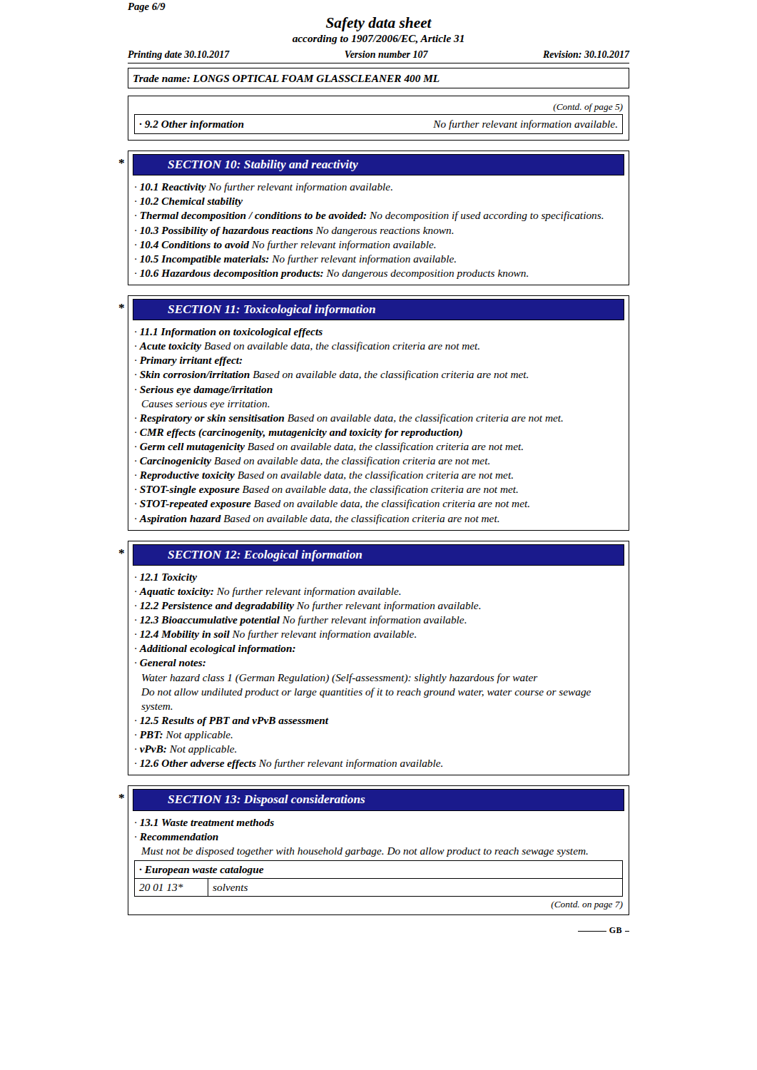Page 6/9
Safety data sheet
according to 1907/2006/EC, Article 31
Printing date 30.10.2017 Version number 107 Revision: 30.10.2017
Trade name: LONGS OPTICAL FOAM GLASSCLEANER 400 ML
(Contd. of page 5)
· 9.2 Other information No further relevant information available.
*
SECTION 10: Stability and reactivity
· 10.1 Reactivity No further relevant information available.
· 10.2 Chemical stability
· Thermal decomposition / conditions to be avoided: No decomposition if used according to specifications.
· 10.3 Possibility of hazardous reactions No dangerous reactions known.
· 10.4 Conditions to avoid No further relevant information available.
· 10.5 Incompatible materials: No further relevant information available.
· 10.6 Hazardous decomposition products: No dangerous decomposition products known.
*
SECTION 11: Toxicological information
· 11.1 Information on toxicological effects
· Acute toxicity Based on available data, the classification criteria are not met.
· Primary irritant effect:
· Skin corrosion/irritation Based on available data, the classification criteria are not met.
· Serious eye damage/irritation
Causes serious eye irritation.
· Respiratory or skin sensitisation Based on available data, the classification criteria are not met.
· CMR effects (carcinogenity, mutagenicity and toxicity for reproduction)
· Germ cell mutagenicity Based on available data, the classification criteria are not met.
· Carcinogenicity Based on available data, the classification criteria are not met.
· Reproductive toxicity Based on available data, the classification criteria are not met.
· STOT-single exposure Based on available data, the classification criteria are not met.
· STOT-repeated exposure Based on available data, the classification criteria are not met.
· Aspiration hazard Based on available data, the classification criteria are not met.
*
SECTION 12: Ecological information
· 12.1 Toxicity
· Aquatic toxicity: No further relevant information available.
· 12.2 Persistence and degradability No further relevant information available.
· 12.3 Bioaccumulative potential No further relevant information available.
· 12.4 Mobility in soil No further relevant information available.
· Additional ecological information:
· General notes:
Water hazard class 1 (German Regulation) (Self-assessment): slightly hazardous for water
Do not allow undiluted product or large quantities of it to reach ground water, water course or sewage
system.
· 12.5 Results of PBT and vPvB assessment
· PBT: Not applicable.
· vPvB: Not applicable.
· 12.6 Other adverse effects No further relevant information available.
*
SECTION 13: Disposal considerations
· 13.1 Waste treatment methods
· Recommendation
Must not be disposed together with household garbage. Do not allow product to reach sewage system.
| · European waste catalogue |
| --- |
| 20 01 13* | solvents |
(Contd. on page 7)
GB